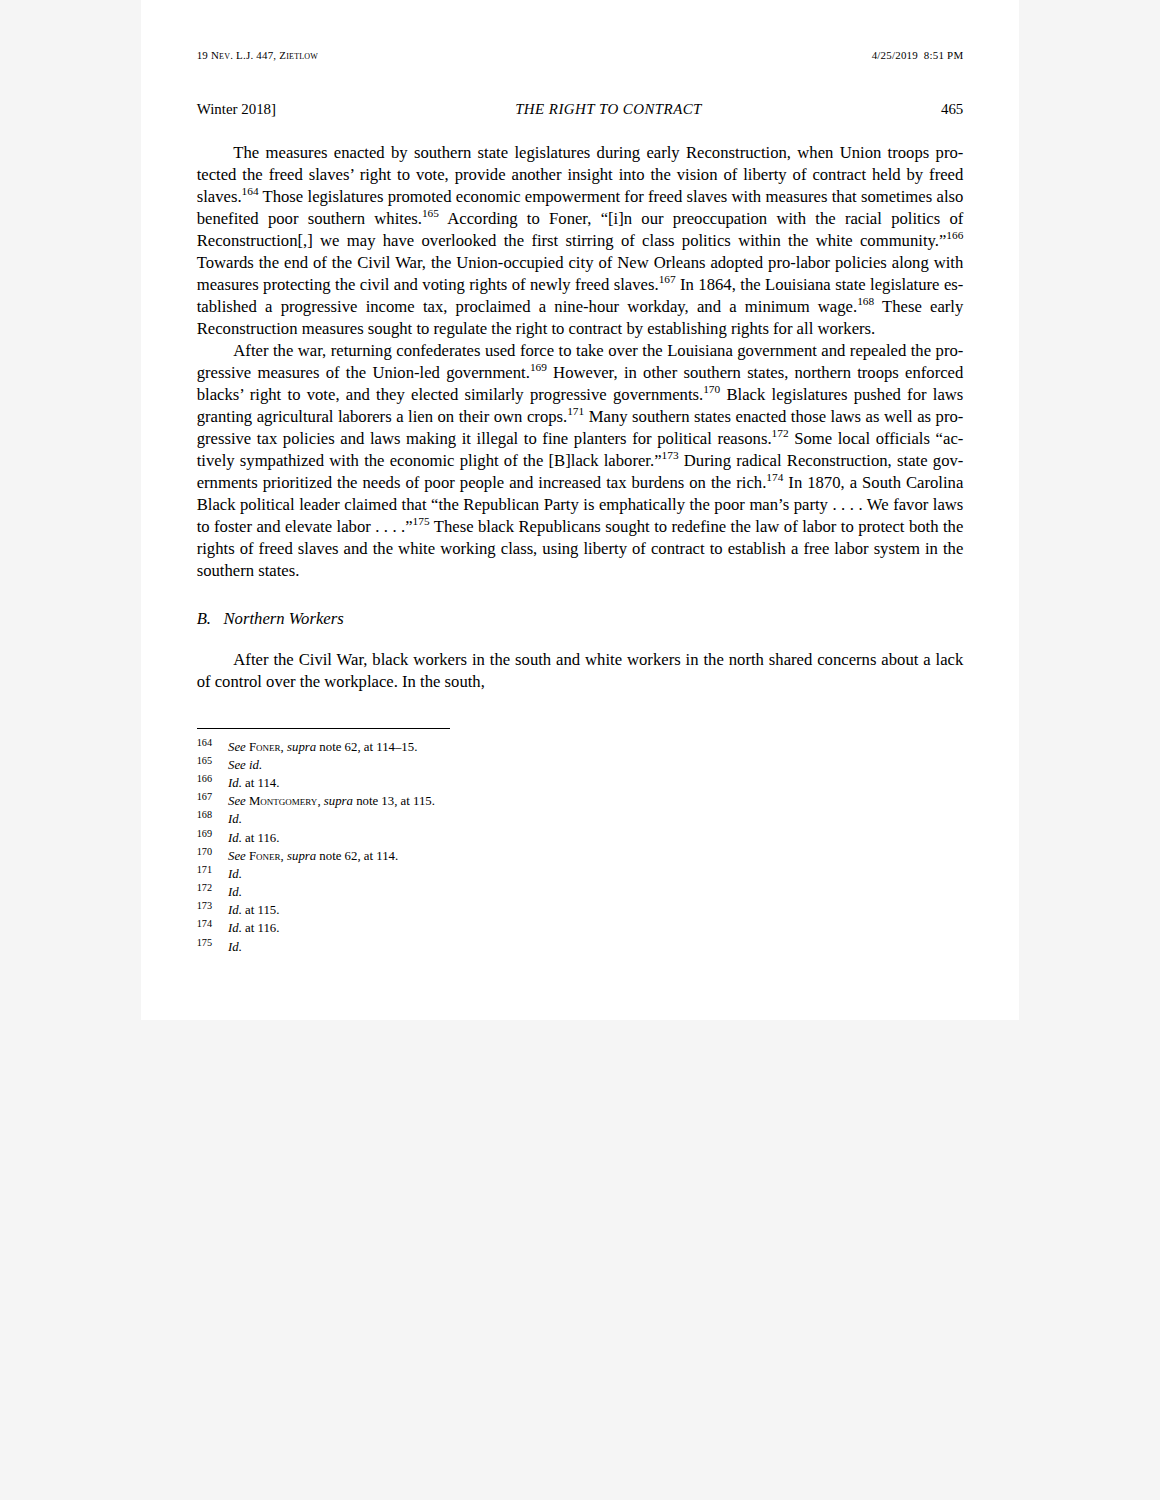19 Nev. L.J. 447, Zietlow 4/25/2019 8:51 PM
Winter 2018] The Right to Contract 465
The measures enacted by southern state legislatures during early Reconstruction, when Union troops protected the freed slaves’ right to vote, provide another insight into the vision of liberty of contract held by freed slaves.164 Those legislatures promoted economic empowerment for freed slaves with measures that sometimes also benefited poor southern whites.165 According to Foner, “[i]n our preoccupation with the racial politics of Reconstruction[,] we may have overlooked the first stirring of class politics within the white community.”166 Towards the end of the Civil War, the Union-occupied city of New Orleans adopted pro-labor policies along with measures protecting the civil and voting rights of newly freed slaves.167 In 1864, the Louisiana state legislature established a progressive income tax, proclaimed a nine-hour workday, and a minimum wage.168 These early Reconstruction measures sought to regulate the right to contract by establishing rights for all workers.
After the war, returning confederates used force to take over the Louisiana government and repealed the progressive measures of the Union-led government.169 However, in other southern states, northern troops enforced blacks’ right to vote, and they elected similarly progressive governments.170 Black legislatures pushed for laws granting agricultural laborers a lien on their own crops.171 Many southern states enacted those laws as well as progressive tax policies and laws making it illegal to fine planters for political reasons.172 Some local officials “actively sympathized with the economic plight of the [B]lack laborer.”173 During radical Reconstruction, state governments prioritized the needs of poor people and increased tax burdens on the rich.174 In 1870, a South Carolina Black political leader claimed that “the Republican Party is emphatically the poor man’s party . . . . We favor laws to foster and elevate labor . . . .”175 These black Republicans sought to redefine the law of labor to protect both the rights of freed slaves and the white working class, using liberty of contract to establish a free labor system in the southern states.
B. Northern Workers
After the Civil War, black workers in the south and white workers in the north shared concerns about a lack of control over the workplace. In the south,
164 See Foner, supra note 62, at 114–15.
165 See id.
166 Id. at 114.
167 See Montgomery, supra note 13, at 115.
168 Id.
169 Id. at 116.
170 See Foner, supra note 62, at 114.
171 Id.
172 Id.
173 Id. at 115.
174 Id. at 116.
175 Id.